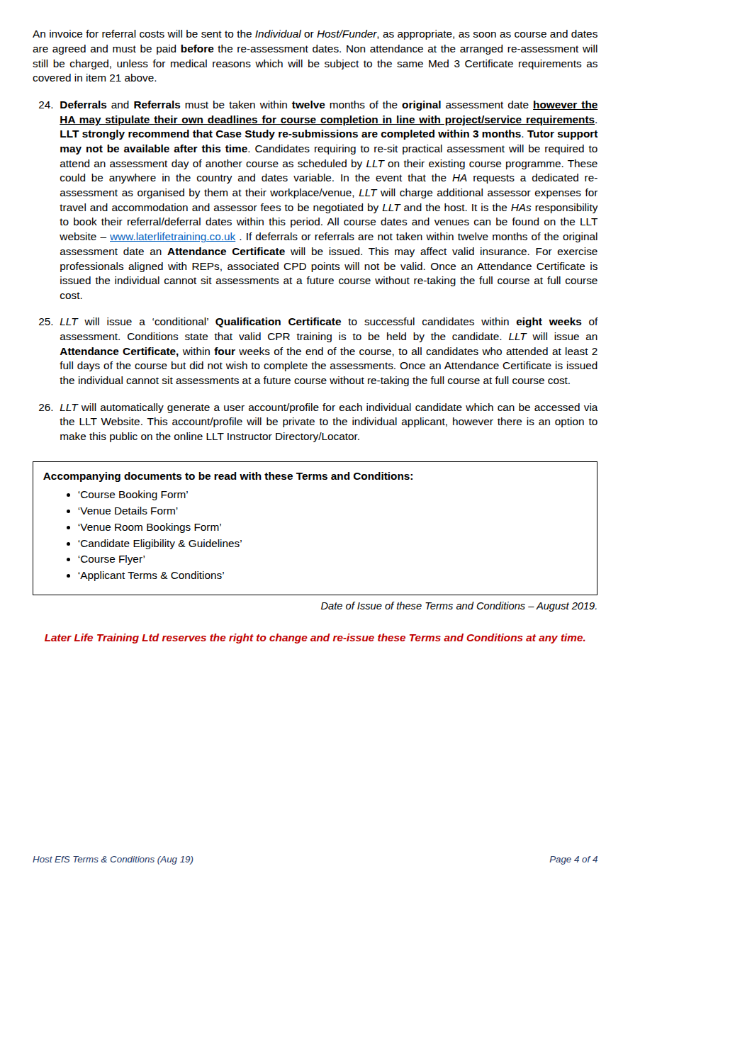An invoice for referral costs will be sent to the Individual or Host/Funder, as appropriate, as soon as course and dates are agreed and must be paid before the re-assessment dates. Non attendance at the arranged re-assessment will still be charged, unless for medical reasons which will be subject to the same Med 3 Certificate requirements as covered in item 21 above.
Deferrals and Referrals must be taken within twelve months of the original assessment date however the HA may stipulate their own deadlines for course completion in line with project/service requirements. LLT strongly recommend that Case Study re-submissions are completed within 3 months. Tutor support may not be available after this time. Candidates requiring to re-sit practical assessment will be required to attend an assessment day of another course as scheduled by LLT on their existing course programme. These could be anywhere in the country and dates variable. In the event that the HA requests a dedicated re-assessment as organised by them at their workplace/venue, LLT will charge additional assessor expenses for travel and accommodation and assessor fees to be negotiated by LLT and the host. It is the HAs responsibility to book their referral/deferral dates within this period. All course dates and venues can be found on the LLT website – www.laterlifetraining.co.uk . If deferrals or referrals are not taken within twelve months of the original assessment date an Attendance Certificate will be issued. This may affect valid insurance. For exercise professionals aligned with REPs, associated CPD points will not be valid. Once an Attendance Certificate is issued the individual cannot sit assessments at a future course without re-taking the full course at full course cost.
LLT will issue a ‘conditional’ Qualification Certificate to successful candidates within eight weeks of assessment. Conditions state that valid CPR training is to be held by the candidate. LLT will issue an Attendance Certificate, within four weeks of the end of the course, to all candidates who attended at least 2 full days of the course but did not wish to complete the assessments. Once an Attendance Certificate is issued the individual cannot sit assessments at a future course without re-taking the full course at full course cost.
LLT will automatically generate a user account/profile for each individual candidate which can be accessed via the LLT Website. This account/profile will be private to the individual applicant, however there is an option to make this public on the online LLT Instructor Directory/Locator.
Accompanying documents to be read with these Terms and Conditions:
‘Course Booking Form’
‘Venue Details Form’
‘Venue Room Bookings Form’
‘Candidate Eligibility & Guidelines’
‘Course Flyer’
‘Applicant Terms & Conditions’
Date of Issue of these Terms and Conditions – August 2019.
Later Life Training Ltd reserves the right to change and re-issue these Terms and Conditions at any time.
Host EfS Terms & Conditions (Aug 19) Page 4 of 4